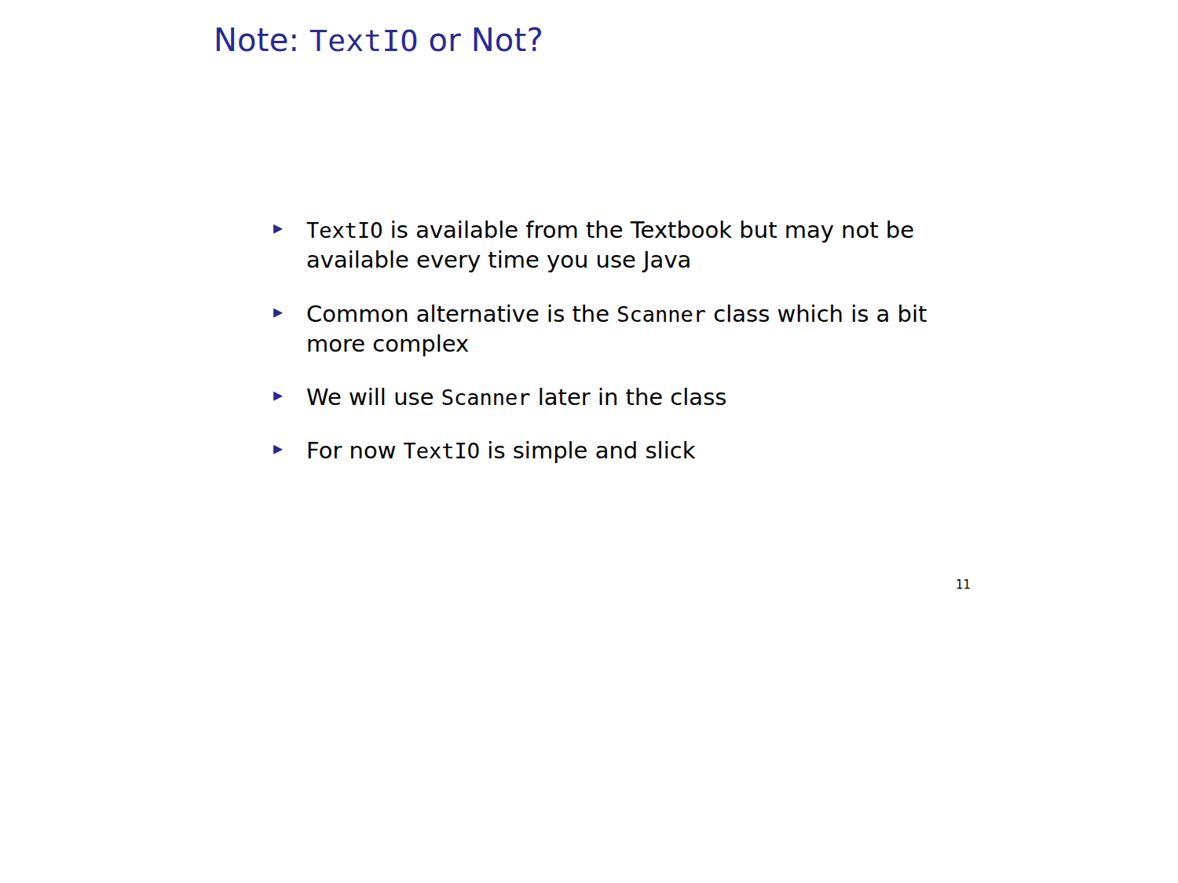Note: TextIO or Not?
TextIO is available from the Textbook but may not be available every time you use Java
Common alternative is the Scanner class which is a bit more complex
We will use Scanner later in the class
For now TextIO is simple and slick
11